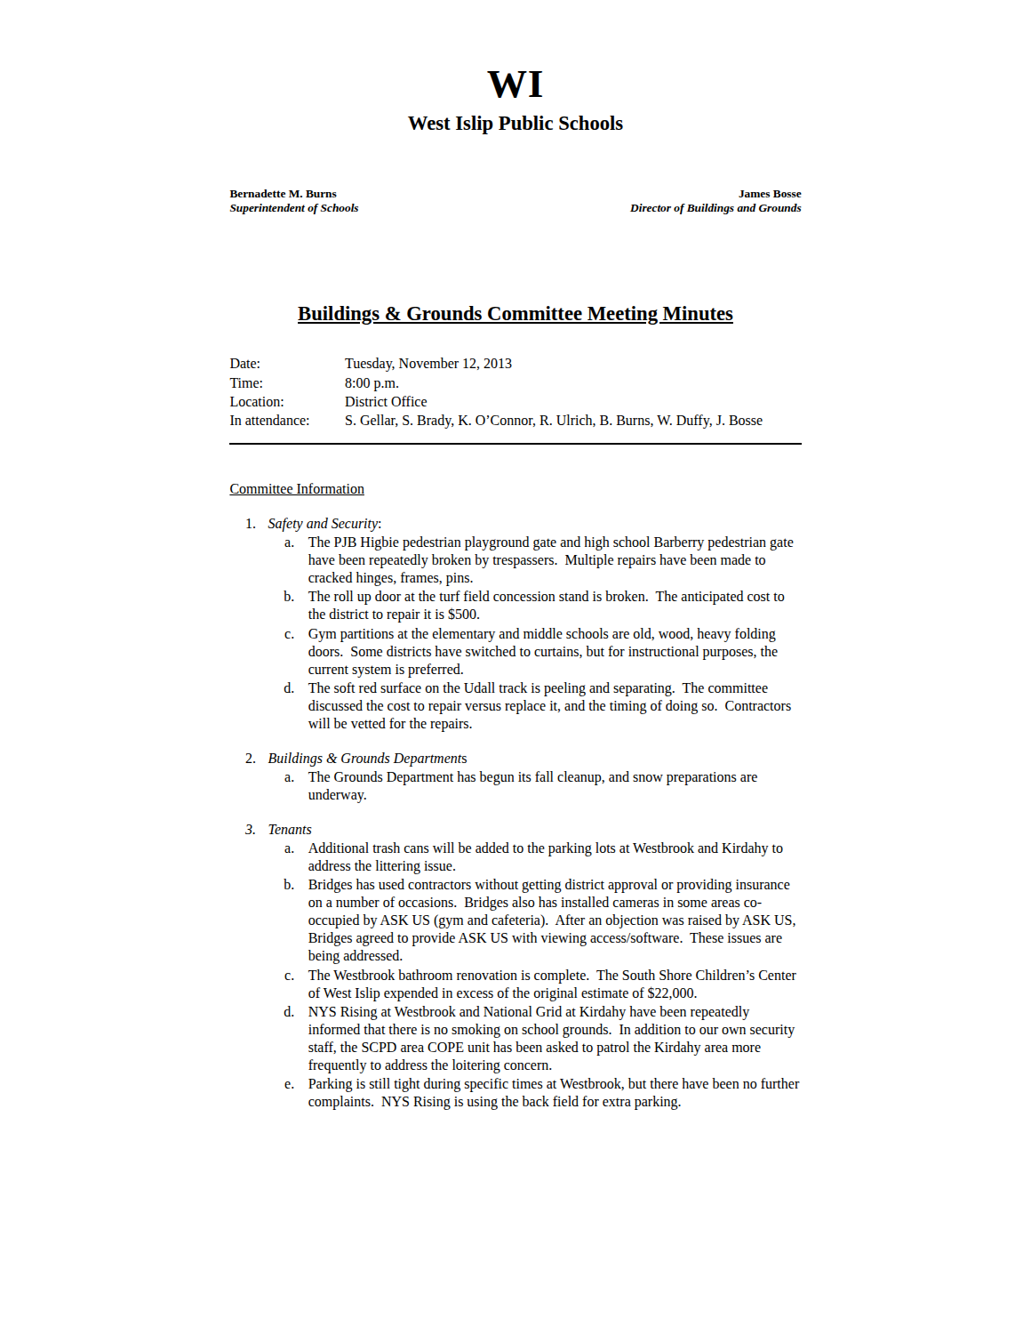WI
West Islip Public Schools
| Bernadette M. Burns | James Bosse |
| Superintendent of Schools | Director of Buildings and Grounds |
Buildings & Grounds Committee Meeting Minutes
| Date: | Tuesday, November 12, 2013 |
| Time: | 8:00 p.m. |
| Location: | District Office |
| In attendance: | S. Gellar, S. Brady, K. O’Connor, R. Ulrich, B. Burns, W. Duffy, J. Bosse |
Committee Information
Safety and Security:
The PJB Higbie pedestrian playground gate and high school Barberry pedestrian gate have been repeatedly broken by trespassers. Multiple repairs have been made to cracked hinges, frames, pins.
The roll up door at the turf field concession stand is broken. The anticipated cost to the district to repair it is $500.
Gym partitions at the elementary and middle schools are old, wood, heavy folding doors. Some districts have switched to curtains, but for instructional purposes, the current system is preferred.
The soft red surface on the Udall track is peeling and separating. The committee discussed the cost to repair versus replace it, and the timing of doing so. Contractors will be vetted for the repairs.
Buildings & Grounds Departments
The Grounds Department has begun its fall cleanup, and snow preparations are underway.
Tenants
Additional trash cans will be added to the parking lots at Westbrook and Kirdahy to address the littering issue.
Bridges has used contractors without getting district approval or providing insurance on a number of occasions. Bridges also has installed cameras in some areas co-occupied by ASK US (gym and cafeteria). After an objection was raised by ASK US, Bridges agreed to provide ASK US with viewing access/software. These issues are being addressed.
The Westbrook bathroom renovation is complete. The South Shore Children’s Center of West Islip expended in excess of the original estimate of $22,000.
NYS Rising at Westbrook and National Grid at Kirdahy have been repeatedly informed that there is no smoking on school grounds. In addition to our own security staff, the SCPD area COPE unit has been asked to patrol the Kirdahy area more frequently to address the loitering concern.
Parking is still tight during specific times at Westbrook, but there have been no further complaints. NYS Rising is using the back field for extra parking.